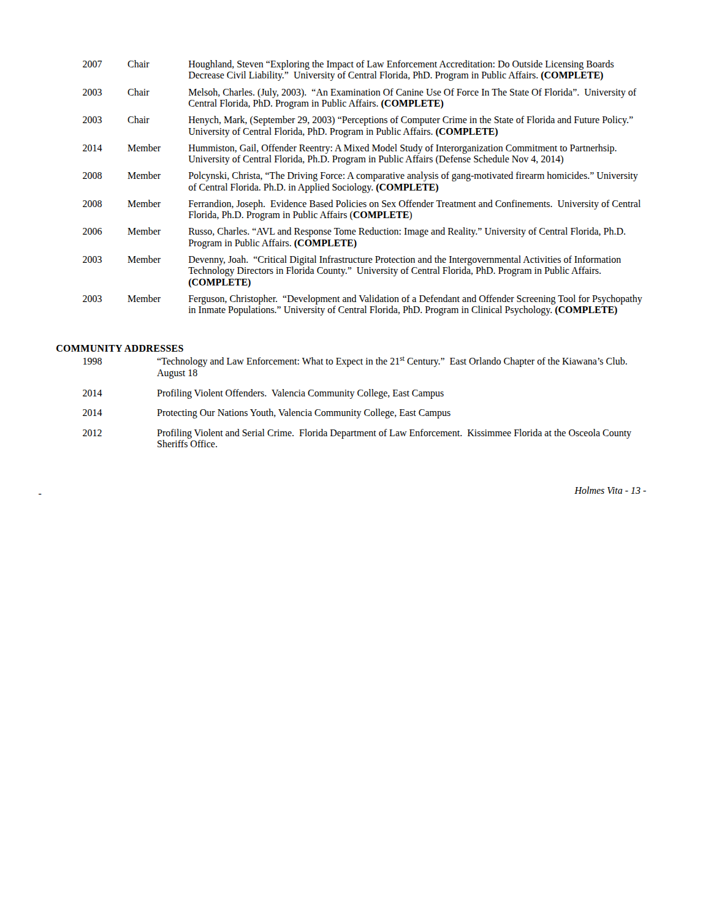| 2007 | Chair | Houghland, Steven “Exploring the Impact of Law Enforcement Accreditation: Do Outside Licensing Boards Decrease Civil Liability.” University of Central Florida, PhD. Program in Public Affairs. (COMPLETE) |
| 2003 | Chair | Melsoh, Charles. (July, 2003). “An Examination Of Canine Use Of Force In The State Of Florida”. University of Central Florida, PhD. Program in Public Affairs. (COMPLETE) |
| 2003 | Chair | Henych, Mark, (September 29, 2003) “Perceptions of Computer Crime in the State of Florida and Future Policy.” University of Central Florida, PhD. Program in Public Affairs. (COMPLETE) |
| 2014 | Member | Hummiston, Gail, Offender Reentry: A Mixed Model Study of Interorganization Commitment to Partnerhsip. University of Central Florida, Ph.D. Program in Public Affairs (Defense Schedule Nov 4, 2014) |
| 2008 | Member | Polcynski, Christa, “The Driving Force: A comparative analysis of gang-motivated firearm homicides.” University of Central Florida. Ph.D. in Applied Sociology. (COMPLETE) |
| 2008 | Member | Ferrandion, Joseph. Evidence Based Policies on Sex Offender Treatment and Confinements. University of Central Florida, Ph.D. Program in Public Affairs ( COMPLETE ) |
| 2006 | Member | Russo, Charles. “AVL and Response Tome Reduction: Image and Reality.” University of Central Florida, Ph.D. Program in Public Affairs. (COMPLETE) |
| 2003 | Member | Devenny, Joah. “Critical Digital Infrastructure Protection and the Intergovernmental Activities of Information Technology Directors in Florida County.” University of Central Florida, PhD. Program in Public Affairs. (COMPLETE) |
| 2003 | Member | Ferguson, Christopher. “Development and Validation of a Defendant and Offender Screening Tool for Psychopathy in Inmate Populations.” University of Central Florida, PhD. Program in Clinical Psychology. (COMPLETE) |
COMMUNITY ADDRESSES
| 1998 | “Technology and Law Enforcement: What to Expect in the 21 st Century.” East Orlando Chapter of the Kiawana’s Club. August 18 |
| 2014 | Profiling Violent Offenders. Valencia Community College, East Campus |
| 2014 | Protecting Our Nations Youth, Valencia Community College, East Campus |
| 2012 | Profiling Violent and Serial Crime. Florida Department of Law Enforcement. Kissimmee Florida at the Osceola County Sheriffs Office. |
- Holmes Vita - 13 -